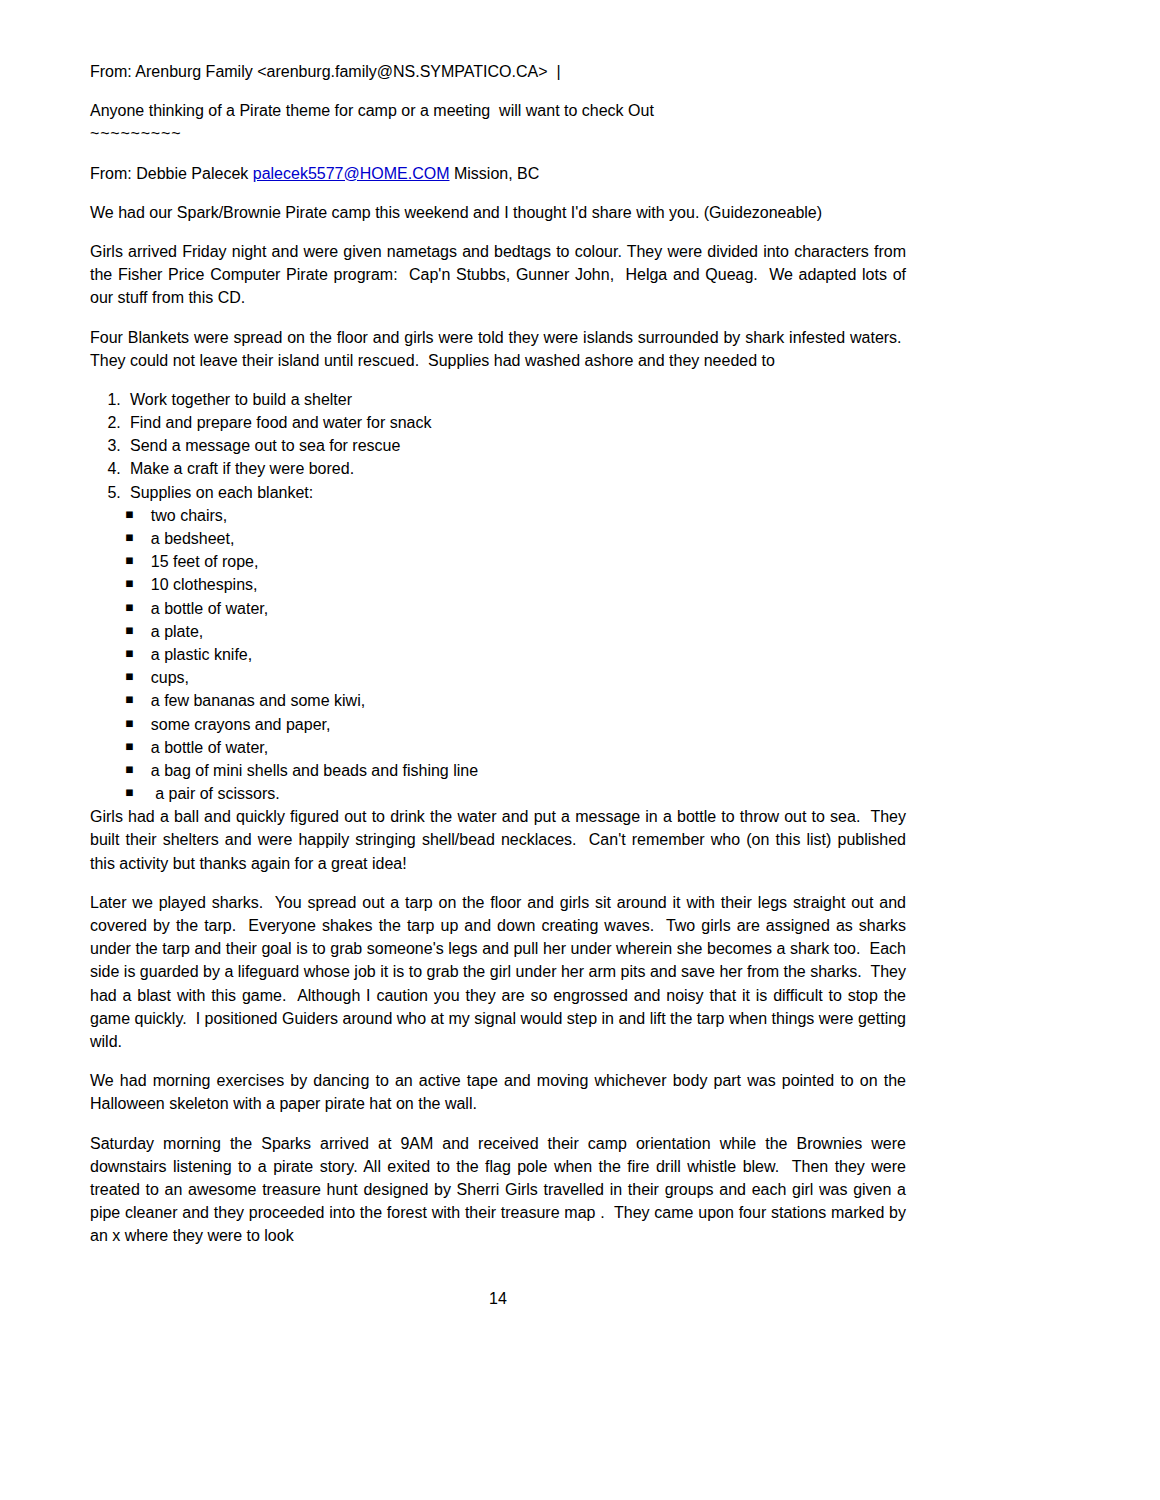From: Arenburg Family <arenburg.family@NS.SYMPATICO.CA> |
Anyone thinking of a Pirate theme for camp or a meeting will want to check Out
~~~~~~~~~
From: Debbie Palecek palecek5577@HOME.COM Mission, BC
We had our Spark/Brownie Pirate camp this weekend and I thought I'd share with you. (Guidezoneable)
Girls arrived Friday night and were given nametags and bedtags to colour. They were divided into characters from the Fisher Price Computer Pirate program: Cap'n Stubbs, Gunner John, Helga and Queag. We adapted lots of our stuff from this CD.
Four Blankets were spread on the floor and girls were told they were islands surrounded by shark infested waters. They could not leave their island until rescued. Supplies had washed ashore and they needed to
Work together to build a shelter
Find and prepare food and water for snack
Send a message out to sea for rescue
Make a craft if they were bored.
Supplies on each blanket:
two chairs,
a bedsheet,
15 feet of rope,
10 clothespins,
a bottle of water,
a plate,
a plastic knife,
cups,
a few bananas and some kiwi,
some crayons and paper,
a bottle of water,
a bag of mini shells and beads and fishing line
a pair of scissors.
Girls had a ball and quickly figured out to drink the water and put a message in a bottle to throw out to sea. They built their shelters and were happily stringing shell/bead necklaces. Can't remember who (on this list) published this activity but thanks again for a great idea!
Later we played sharks. You spread out a tarp on the floor and girls sit around it with their legs straight out and covered by the tarp. Everyone shakes the tarp up and down creating waves. Two girls are assigned as sharks under the tarp and their goal is to grab someone's legs and pull her under wherein she becomes a shark too. Each side is guarded by a lifeguard whose job it is to grab the girl under her arm pits and save her from the sharks. They had a blast with this game. Although I caution you they are so engrossed and noisy that it is difficult to stop the game quickly. I positioned Guiders around who at my signal would step in and lift the tarp when things were getting wild.
We had morning exercises by dancing to an active tape and moving whichever body part was pointed to on the Halloween skeleton with a paper pirate hat on the wall.
Saturday morning the Sparks arrived at 9AM and received their camp orientation while the Brownies were downstairs listening to a pirate story. All exited to the flag pole when the fire drill whistle blew. Then they were treated to an awesome treasure hunt designed by Sherri Girls travelled in their groups and each girl was given a pipe cleaner and they proceeded into the forest with their treasure map . They came upon four stations marked by an x where they were to look
14